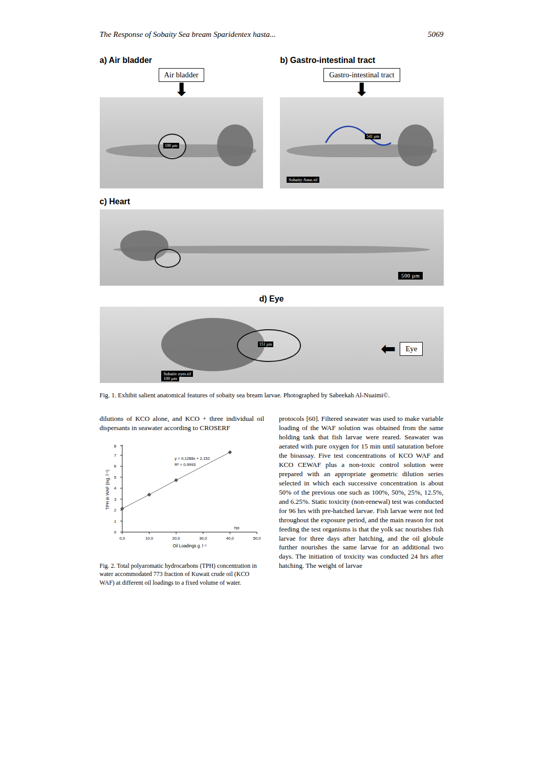The Response of Sobaity Sea bream Sparidentex hasta...
5069
a) Air bladder
Air bladder
⬇
100 µm
b) Gastro-intestinal tract
Gastro-intestinal tract
⬇
541 µm
Sobaity Anus.tif
c) Heart
500 µm
d) Eye
151 µm
Sobaity eyes.tif
100 µm
⬅ Eye
Fig. 1. Exhibit salient anatomical features of sobaity sea bream larvae. Photographed by Sabeekah Al-Nuaimi©.
dilutions of KCO alone, and KCO + three individual oil dispersants in seawater according to CROSERF
0 1 2 3 4 5 6 7 8 0,0 10,0 20,0 30,0 40,0 50,0 y = 0,1288x + 2,152 R² = 0,9993 TPH in WAF (mg. l⁻¹) Oil Loadings g. l⁻¹ 769
Fig. 2. Total polyaromatic hydrocarbons (TPH) concentration in water accommodated 773 fraction of Kuwait crude oil (KCO WAF) at different oil loadings to a fixed volume of water.
protocols [60]. Filtered seawater was used to make variable loading of the WAF solution was obtained from the same holding tank that fish larvae were reared. Seawater was aerated with pure oxygen for 15 min until saturation before the bioassay. Five test concentrations of KCO WAF and KCO CEWAF plus a non-toxic control solution were prepared with an appropriate geometric dilution series selected in which each successive concentration is about 50% of the previous one such as 100%, 50%, 25%, 12.5%, and 6.25%. Static toxicity (non-renewal) test was conducted for 96 hrs with pre-hatched larvae. Fish larvae were not fed throughout the exposure period, and the main reason for not feeding the test organisms is that the yolk sac nourishes fish larvae for three days after hatching, and the oil globule further nourishes the same larvae for an additional two days. The initiation of toxicity was conducted 24 hrs after hatching. The weight of larvae